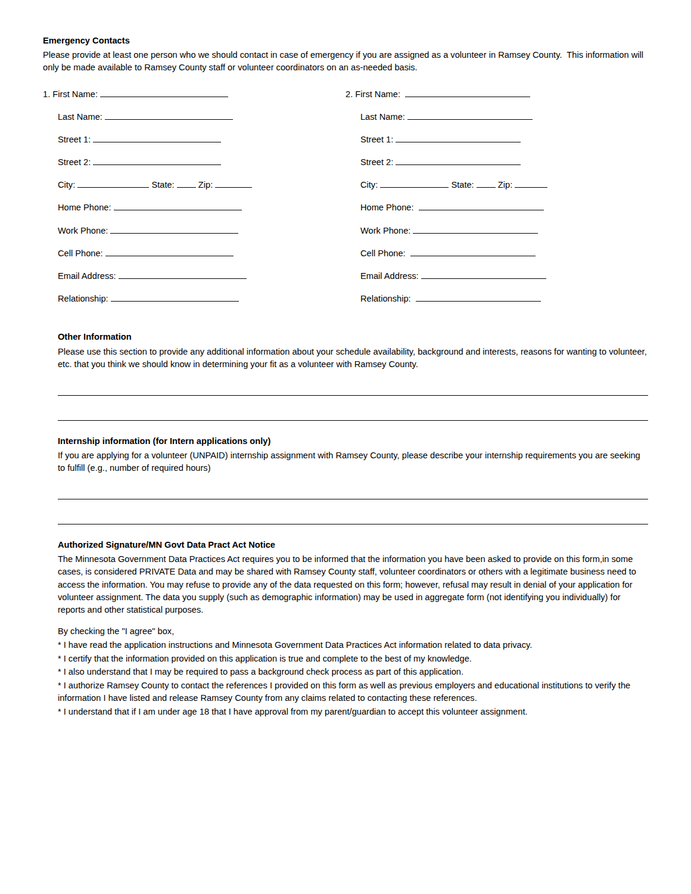Emergency Contacts
Please provide at least one person who we should contact in case of emergency if you are assigned as a volunteer in Ramsey County. This information will only be made available to Ramsey County staff or volunteer coordinators on an as-needed basis.
| 1. First Name: Last Name: Street 1: Street 2: City: State: Zip: Home Phone: Work Phone: Cell Phone: Email Address: Relationship: | 2. First Name: Last Name: Street 1: Street 2: City: State: Zip: Home Phone: Work Phone: Cell Phone: Email Address: Relationship: |
Other Information
Please use this section to provide any additional information about your schedule availability, background and interests, reasons for wanting to volunteer, etc. that you think we should know in determining your fit as a volunteer with Ramsey County.
Internship information (for Intern applications only)
If you are applying for a volunteer (UNPAID) internship assignment with Ramsey County, please describe your internship requirements you are seeking to fulfill (e.g., number of required hours)
Authorized Signature/MN Govt Data Pract Act Notice
The Minnesota Government Data Practices Act requires you to be informed that the information you have been asked to provide on this form,in some cases, is considered PRIVATE Data and may be shared with Ramsey County staff, volunteer coordinators or others with a legitimate business need to access the information. You may refuse to provide any of the data requested on this form; however, refusal may result in denial of your application for volunteer assignment. The data you supply (such as demographic information) may be used in aggregate form (not identifying you individually) for reports and other statistical purposes.
By checking the "I agree" box,
* I have read the application instructions and Minnesota Government Data Practices Act information related to data privacy.
* I certify that the information provided on this application is true and complete to the best of my knowledge.
* I also understand that I may be required to pass a background check process as part of this application.
* I authorize Ramsey County to contact the references I provided on this form as well as previous employers and educational institutions to verify the information I have listed and release Ramsey County from any claims related to contacting these references.
* I understand that if I am under age 18 that I have approval from my parent/guardian to accept this volunteer assignment.